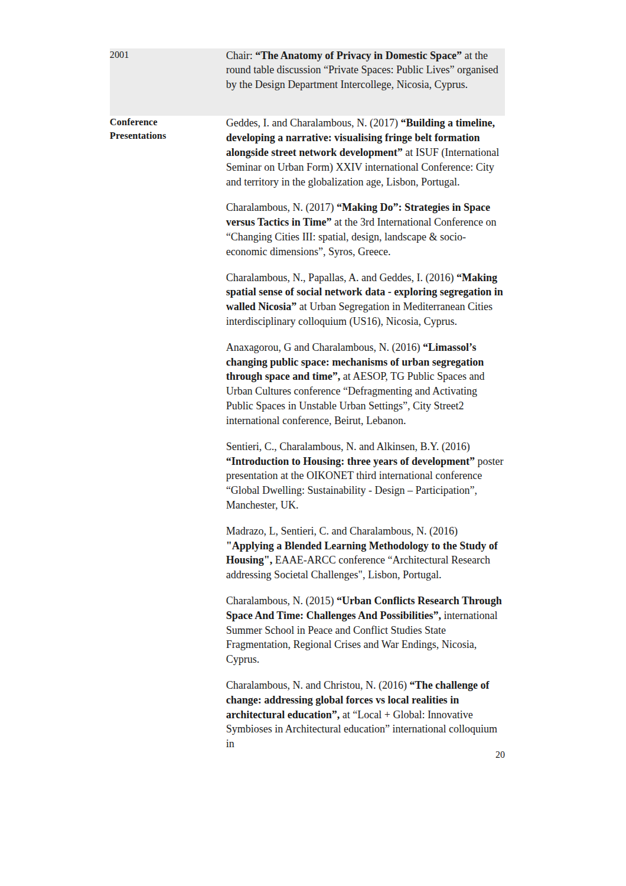| 2001 | Chair: “The Anatomy of Privacy in Domestic Space” at the round table discussion “Private Spaces: Public Lives” organised by the Design Department Intercollege, Nicosia, Cyprus. |
| Conference Presentations | Geddes, I. and Charalambous, N. (2017) “Building a timeline, developing a narrative: visualising fringe belt formation alongside street network development” at ISUF (International Seminar on Urban Form) XXIV international Conference: City and territory in the globalization age, Lisbon, Portugal. Charalambous, N. (2017) “Making Do”: Strategies in Space versus Tactics in Time” at the 3rd International Conference on “Changing Cities III: spatial, design, landscape & socio-economic dimensions”, Syros, Greece. Charalambous, N., Papallas, A. and Geddes, I. (2016) “Making spatial sense of social network data - exploring segregation in walled Nicosia” at Urban Segregation in Mediterranean Cities interdisciplinary colloquium (US16), Nicosia, Cyprus. Anaxagorou, G and Charalambous, N. (2016) “Limassol’s changing public space: mechanisms of urban segregation through space and time”, at AESOP, TG Public Spaces and Urban Cultures conference “Defragmenting and Activating Public Spaces in Unstable Urban Settings”, City Street2 international conference, Beirut, Lebanon. Sentieri, C., Charalambous, N. and Alkinsen, B.Y. (2016) “Introduction to Housing: three years of development” poster presentation at the OIKONET third international conference “Global Dwelling: Sustainability - Design – Participation”, Manchester, UK. Madrazo, L, Sentieri, C. and Charalambous, N. (2016) "Applying a Blended Learning Methodology to the Study of Housing", EAAE-ARCC conference “Architectural Research addressing Societal Challenges", Lisbon, Portugal. Charalambous, N. (2015) “Urban Conflicts Research Through Space And Time: Challenges And Possibilities”, international Summer School in Peace and Conflict Studies State Fragmentation, Regional Crises and War Endings, Nicosia, Cyprus. Charalambous, N. and Christou, N. (2016) “The challenge of change: addressing global forces vs local realities in architectural education”, at “Local + Global: Innovative Symbioses in Architectural education” international colloquium in |
20